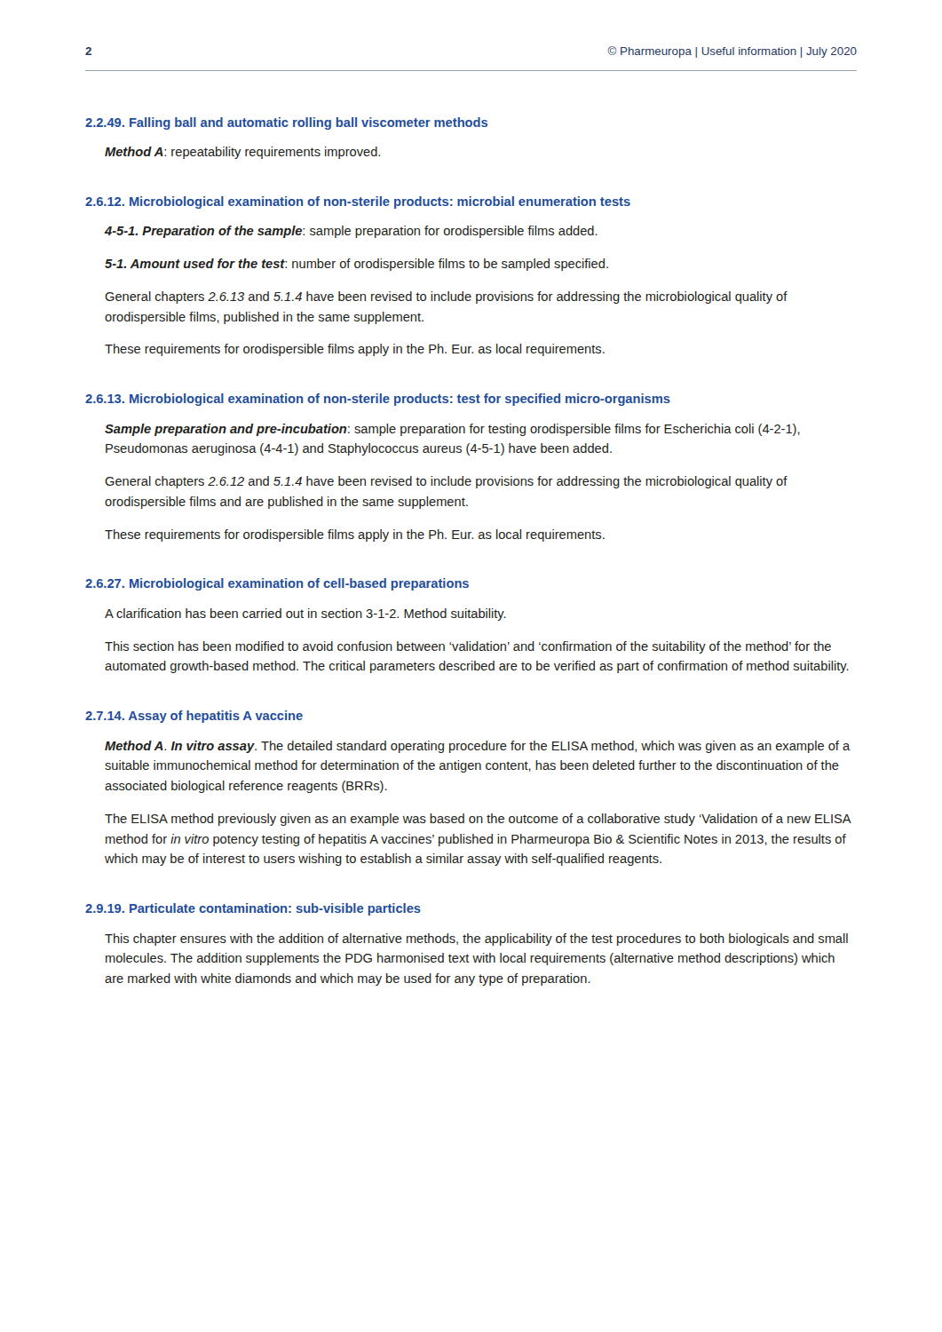2 © Pharmeuropa | Useful information | July 2020
2.2.49. Falling ball and automatic rolling ball viscometer methods
Method A: repeatability requirements improved.
2.6.12. Microbiological examination of non-sterile products: microbial enumeration tests
4-5-1. Preparation of the sample: sample preparation for orodispersible films added.
5-1. Amount used for the test: number of orodispersible films to be sampled specified.
General chapters 2.6.13 and 5.1.4 have been revised to include provisions for addressing the microbiological quality of orodispersible films, published in the same supplement.
These requirements for orodispersible films apply in the Ph. Eur. as local requirements.
2.6.13. Microbiological examination of non-sterile products: test for specified micro-organisms
Sample preparation and pre-incubation: sample preparation for testing orodispersible films for Escherichia coli (4-2-1), Pseudomonas aeruginosa (4-4-1) and Staphylococcus aureus (4-5-1) have been added.
General chapters 2.6.12 and 5.1.4 have been revised to include provisions for addressing the microbiological quality of orodispersible films and are published in the same supplement.
These requirements for orodispersible films apply in the Ph. Eur. as local requirements.
2.6.27. Microbiological examination of cell-based preparations
A clarification has been carried out in section 3-1-2. Method suitability.
This section has been modified to avoid confusion between ‘validation’ and ‘confirmation of the suitability of the method’ for the automated growth-based method. The critical parameters described are to be verified as part of confirmation of method suitability.
2.7.14. Assay of hepatitis A vaccine
Method A. In vitro assay. The detailed standard operating procedure for the ELISA method, which was given as an example of a suitable immunochemical method for determination of the antigen content, has been deleted further to the discontinuation of the associated biological reference reagents (BRRs).
The ELISA method previously given as an example was based on the outcome of a collaborative study ‘Validation of a new ELISA method for in vitro potency testing of hepatitis A vaccines’ published in Pharmeuropa Bio & Scientific Notes in 2013, the results of which may be of interest to users wishing to establish a similar assay with self-qualified reagents.
2.9.19. Particulate contamination: sub-visible particles
This chapter ensures with the addition of alternative methods, the applicability of the test procedures to both biologicals and small molecules. The addition supplements the PDG harmonised text with local requirements (alternative method descriptions) which are marked with white diamonds and which may be used for any type of preparation.